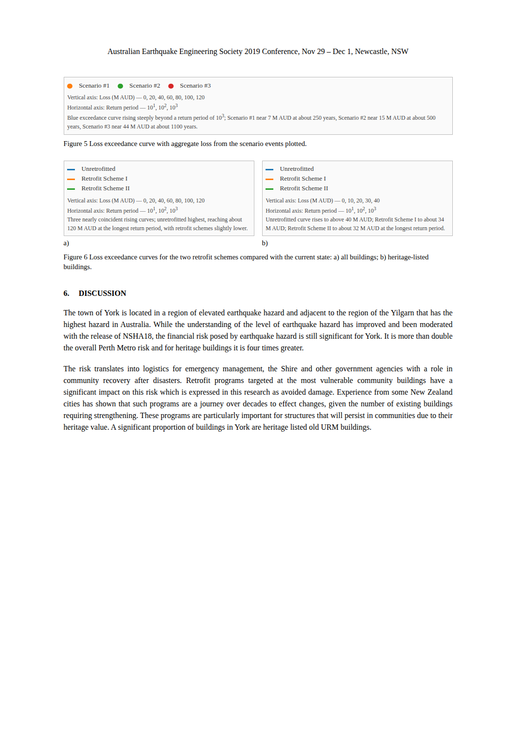Australian Earthquake Engineering Society 2019 Conference, Nov 29 – Dec 1, Newcastle, NSW
Scenario #1 Scenario #2 Scenario #3
Vertical axis: Loss (M AUD) — 0, 20, 40, 60, 80, 100, 120
Horizontal axis: Return period — 101, 102, 103
Blue exceedance curve rising steeply beyond a return period of 103; Scenario #1 near 7 M AUD at about 250 years, Scenario #2 near 15 M AUD at about 500 years, Scenario #3 near 44 M AUD at about 1100 years.
Figure 5 Loss exceedance curve with aggregate loss from the scenario events plotted.
Unretrofitted
Retrofit Scheme I
Retrofit Scheme II
Vertical axis: Loss (M AUD) — 0, 20, 40, 60, 80, 100, 120
Horizontal axis: Return period — 101, 102, 103
Three nearly coincident rising curves; unretrofitted highest, reaching about 120 M AUD at the longest return period, with retrofit schemes slightly lower.
a)
Unretrofitted
Retrofit Scheme I
Retrofit Scheme II
Vertical axis: Loss (M AUD) — 0, 10, 20, 30, 40
Horizontal axis: Return period — 101, 102, 103
Unretrofitted curve rises to above 40 M AUD; Retrofit Scheme I to about 34 M AUD; Retrofit Scheme II to about 32 M AUD at the longest return period.
b)
Figure 6 Loss exceedance curves for the two retrofit schemes compared with the current state: a) all buildings; b) heritage-listed buildings.
6. DISCUSSION
The town of York is located in a region of elevated earthquake hazard and adjacent to the region of the Yilgarn that has the highest hazard in Australia. While the understanding of the level of earthquake hazard has improved and been moderated with the release of NSHA18, the financial risk posed by earthquake hazard is still significant for York. It is more than double the overall Perth Metro risk and for heritage buildings it is four times greater.
The risk translates into logistics for emergency management, the Shire and other government agencies with a role in community recovery after disasters. Retrofit programs targeted at the most vulnerable community buildings have a significant impact on this risk which is expressed in this research as avoided damage. Experience from some New Zealand cities has shown that such programs are a journey over decades to effect changes, given the number of existing buildings requiring strengthening. These programs are particularly important for structures that will persist in communities due to their heritage value. A significant proportion of buildings in York are heritage listed old URM buildings.